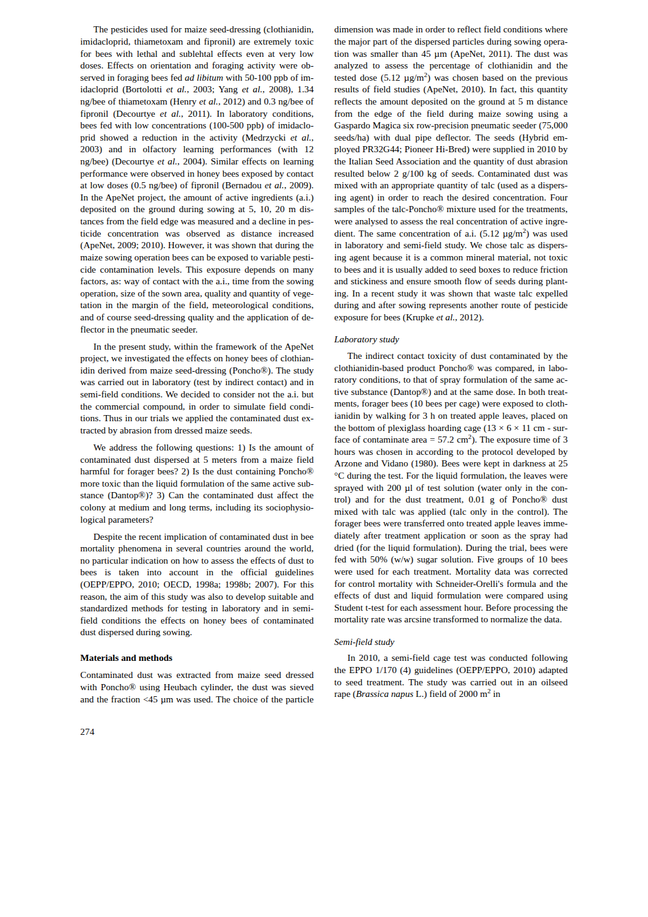The pesticides used for maize seed-dressing (clothianidin, imidacloprid, thiametoxam and fipronil) are extremely toxic for bees with lethal and sublehtal effects even at very low doses. Effects on orientation and foraging activity were observed in foraging bees fed ad libitum with 50-100 ppb of imidacloprid (Bortolotti et al., 2003; Yang et al., 2008), 1.34 ng/bee of thiametoxam (Henry et al., 2012) and 0.3 ng/bee of fipronil (Decourtye et al., 2011). In laboratory conditions, bees fed with low concentrations (100-500 ppb) of imidacloprid showed a reduction in the activity (Medrzycki et al., 2003) and in olfactory learning performances (with 12 ng/bee) (Decourtye et al., 2004). Similar effects on learning performance were observed in honey bees exposed by contact at low doses (0.5 ng/bee) of fipronil (Bernadou et al., 2009). In the ApeNet project, the amount of active ingredients (a.i.) deposited on the ground during sowing at 5, 10, 20 m distances from the field edge was measured and a decline in pesticide concentration was observed as distance increased (ApeNet, 2009; 2010). However, it was shown that during the maize sowing operation bees can be exposed to variable pesticide contamination levels. This exposure depends on many factors, as: way of contact with the a.i., time from the sowing operation, size of the sown area, quality and quantity of vegetation in the margin of the field, meteorological conditions, and of course seed-dressing quality and the application of deflector in the pneumatic seeder.
In the present study, within the framework of the ApeNet project, we investigated the effects on honey bees of clothianidin derived from maize seed-dressing (Poncho®). The study was carried out in laboratory (test by indirect contact) and in semi-field conditions. We decided to consider not the a.i. but the commercial compound, in order to simulate field conditions. Thus in our trials we applied the contaminated dust extracted by abrasion from dressed maize seeds.
We address the following questions: 1) Is the amount of contaminated dust dispersed at 5 meters from a maize field harmful for forager bees? 2) Is the dust containing Poncho® more toxic than the liquid formulation of the same active substance (Dantop®)? 3) Can the contaminated dust affect the colony at medium and long terms, including its sociophysiological parameters?
Despite the recent implication of contaminated dust in bee mortality phenomena in several countries around the world, no particular indication on how to assess the effects of dust to bees is taken into account in the official guidelines (OEPP/EPPO, 2010; OECD, 1998a; 1998b; 2007). For this reason, the aim of this study was also to develop suitable and standardized methods for testing in laboratory and in semi-field conditions the effects on honey bees of contaminated dust dispersed during sowing.
Materials and methods
Contaminated dust was extracted from maize seed dressed with Poncho® using Heubach cylinder, the dust was sieved and the fraction <45 µm was used. The choice of the particle dimension was made in order to reflect field conditions where the major part of the dispersed particles during sowing operation was smaller than 45 µm (ApeNet, 2011). The dust was analyzed to assess the percentage of clothianidin and the tested dose (5.12 µg/m2) was chosen based on the previous results of field studies (ApeNet, 2010). In fact, this quantity reflects the amount deposited on the ground at 5 m distance from the edge of the field during maize sowing using a Gaspardo Magica six row-precision pneumatic seeder (75,000 seeds/ha) with dual pipe deflector. The seeds (Hybrid employed PR32G44; Pioneer Hi-Bred) were supplied in 2010 by the Italian Seed Association and the quantity of dust abrasion resulted below 2 g/100 kg of seeds. Contaminated dust was mixed with an appropriate quantity of talc (used as a dispersing agent) in order to reach the desired concentration. Four samples of the talc-Poncho® mixture used for the treatments, were analysed to assess the real concentration of active ingredient. The same concentration of a.i. (5.12 µg/m2) was used in laboratory and semi-field study. We chose talc as dispersing agent because it is a common mineral material, not toxic to bees and it is usually added to seed boxes to reduce friction and stickiness and ensure smooth flow of seeds during planting. In a recent study it was shown that waste talc expelled during and after sowing represents another route of pesticide exposure for bees (Krupke et al., 2012).
Laboratory study
The indirect contact toxicity of dust contaminated by the clothianidin-based product Poncho® was compared, in laboratory conditions, to that of spray formulation of the same active substance (Dantop®) and at the same dose. In both treatments, forager bees (10 bees per cage) were exposed to clothianidin by walking for 3 h on treated apple leaves, placed on the bottom of plexiglass hoarding cage (13 × 6 × 11 cm - surface of contaminate area = 57.2 cm2). The exposure time of 3 hours was chosen in according to the protocol developed by Arzone and Vidano (1980). Bees were kept in darkness at 25 °C during the test. For the liquid formulation, the leaves were sprayed with 200 µl of test solution (water only in the control) and for the dust treatment, 0.01 g of Poncho® dust mixed with talc was applied (talc only in the control). The forager bees were transferred onto treated apple leaves immediately after treatment application or soon as the spray had dried (for the liquid formulation). During the trial, bees were fed with 50% (w/w) sugar solution. Five groups of 10 bees were used for each treatment. Mortality data was corrected for control mortality with Schneider-Orelli's formula and the effects of dust and liquid formulation were compared using Student t-test for each assessment hour. Before processing the mortality rate was arcsine transformed to normalize the data.
Semi-field study
In 2010, a semi-field cage test was conducted following the EPPO 1/170 (4) guidelines (OEPP/EPPO, 2010) adapted to seed treatment. The study was carried out in an oilseed rape (Brassica napus L.) field of 2000 m2 in
274